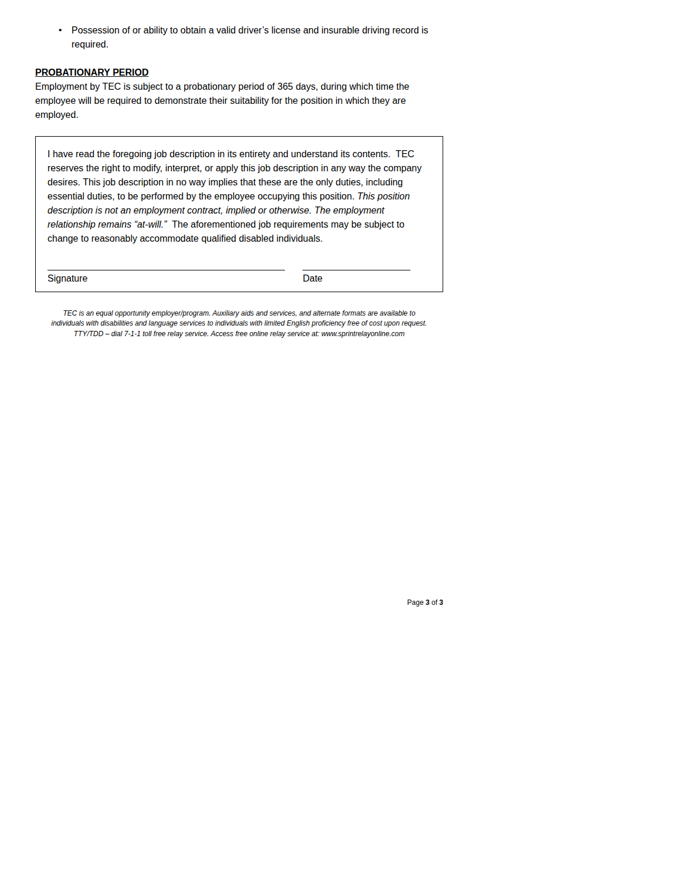Possession of or ability to obtain a valid driver’s license and insurable driving record is required.
Probationary Period
Employment by TEC is subject to a probationary period of 365 days, during which time the employee will be required to demonstrate their suitability for the position in which they are employed.
I have read the foregoing job description in its entirety and understand its contents. TEC reserves the right to modify, interpret, or apply this job description in any way the company desires. This job description in no way implies that these are the only duties, including essential duties, to be performed by the employee occupying this position. This position description is not an employment contract, implied or otherwise. The employment relationship remains “at-will.” The aforementioned job requirements may be subject to change to reasonably accommodate qualified disabled individuals.
Signature
Date
TEC is an equal opportunity employer/program. Auxiliary aids and services, and alternate formats are available to individuals with disabilities and language services to individuals with limited English proficiency free of cost upon request. TTY/TDD – dial 7-1-1 toll free relay service. Access free online relay service at: www.sprintrelayonline.com
Page 3 of 3